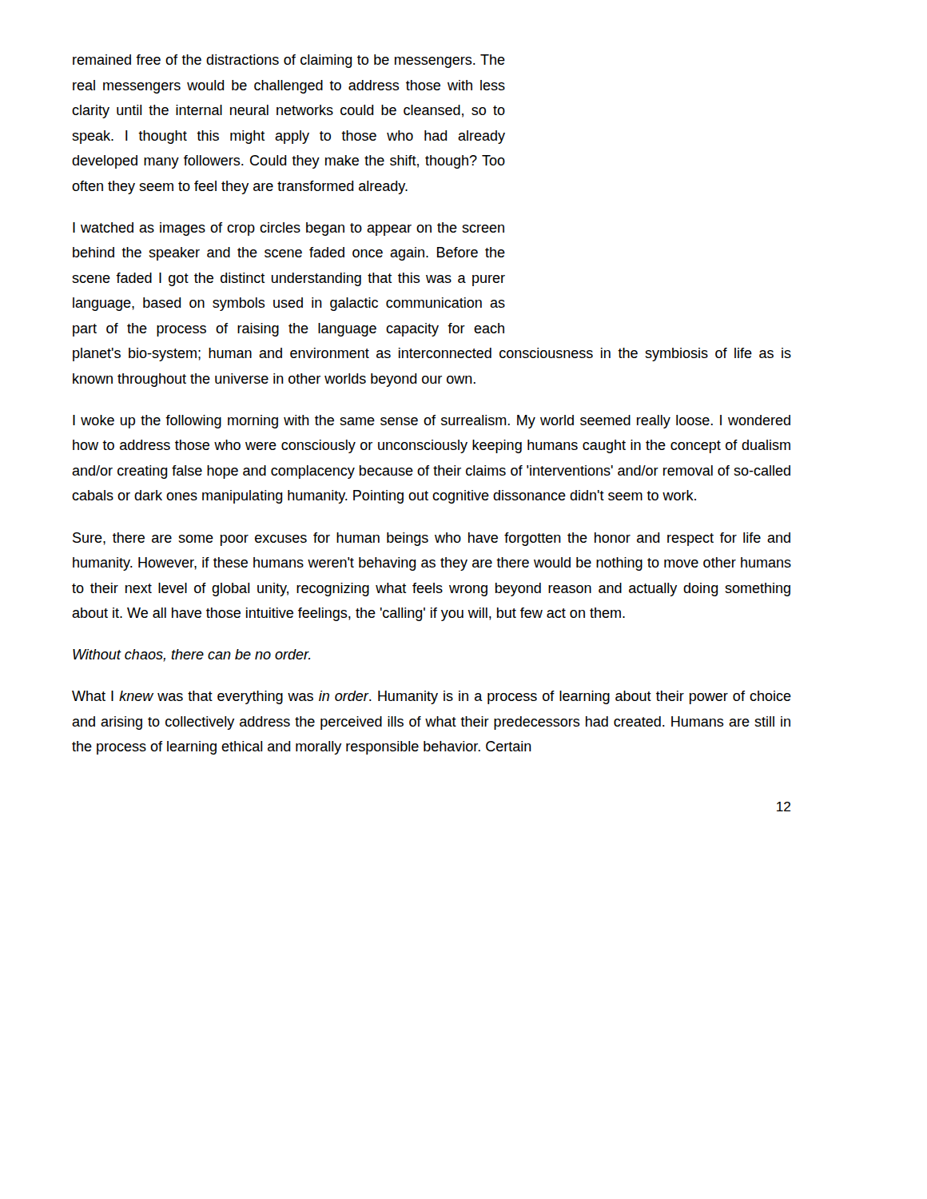remained free of the distractions of claiming to be messengers. The real messengers would be challenged to address those with less clarity until the internal neural networks could be cleansed, so to speak. I thought this might apply to those who had already developed many followers. Could they make the shift, though? Too often they seem to feel they are transformed already.
I watched as images of crop circles began to appear on the screen behind the speaker and the scene faded once again. Before the scene faded I got the distinct understanding that this was a purer language, based on symbols used in galactic communication as part of the process of raising the language capacity for each planet's bio-system; human and environment as interconnected consciousness in the symbiosis of life as is known throughout the universe in other worlds beyond our own.
I woke up the following morning with the same sense of surrealism. My world seemed really loose. I wondered how to address those who were consciously or unconsciously keeping humans caught in the concept of dualism and/or creating false hope and complacency because of their claims of 'interventions' and/or removal of so-called cabals or dark ones manipulating humanity. Pointing out cognitive dissonance didn't seem to work.
Sure, there are some poor excuses for human beings who have forgotten the honor and respect for life and humanity. However, if these humans weren't behaving as they are there would be nothing to move other humans to their next level of global unity, recognizing what feels wrong beyond reason and actually doing something about it. We all have those intuitive feelings, the 'calling' if you will, but few act on them.
Without chaos, there can be no order.
What I knew was that everything was in order. Humanity is in a process of learning about their power of choice and arising to collectively address the perceived ills of what their predecessors had created. Humans are still in the process of learning ethical and morally responsible behavior. Certain
12